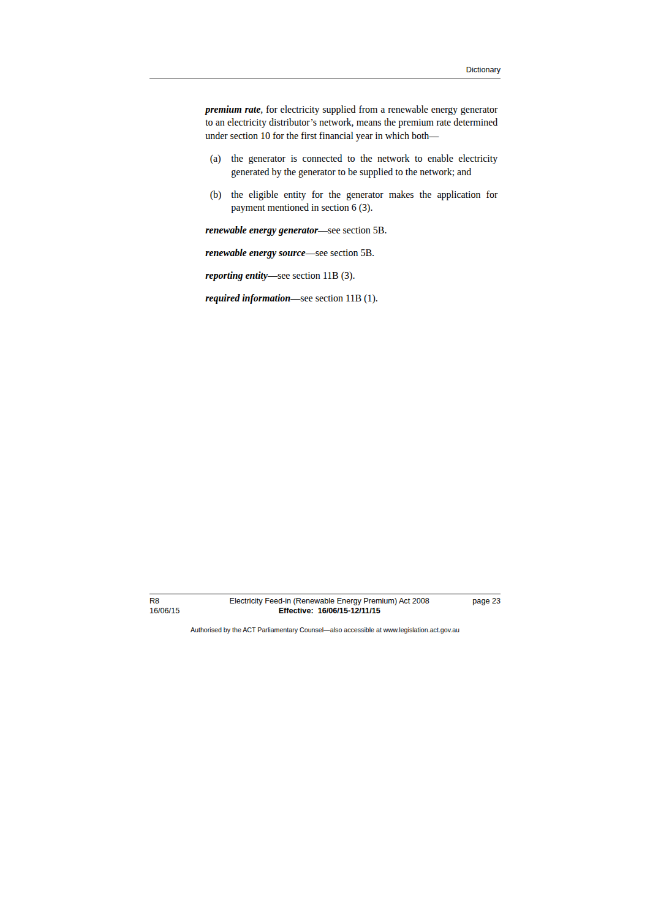Dictionary
premium rate, for electricity supplied from a renewable energy generator to an electricity distributor’s network, means the premium rate determined under section 10 for the first financial year in which both—
(a)
the generator is connected to the network to enable electricity generated by the generator to be supplied to the network; and
(b)
the eligible entity for the generator makes the application for payment mentioned in section 6 (3).
renewable energy generator—see section 5B.
renewable energy source—see section 5B.
reporting entity—see section 11B (3).
required information—see section 11B (1).
R8
16/06/15
Electricity Feed-in (Renewable Energy Premium) Act 2008
Effective: 16/06/15-12/11/15
page 23
Authorised by the ACT Parliamentary Counsel—also accessible at www.legislation.act.gov.au